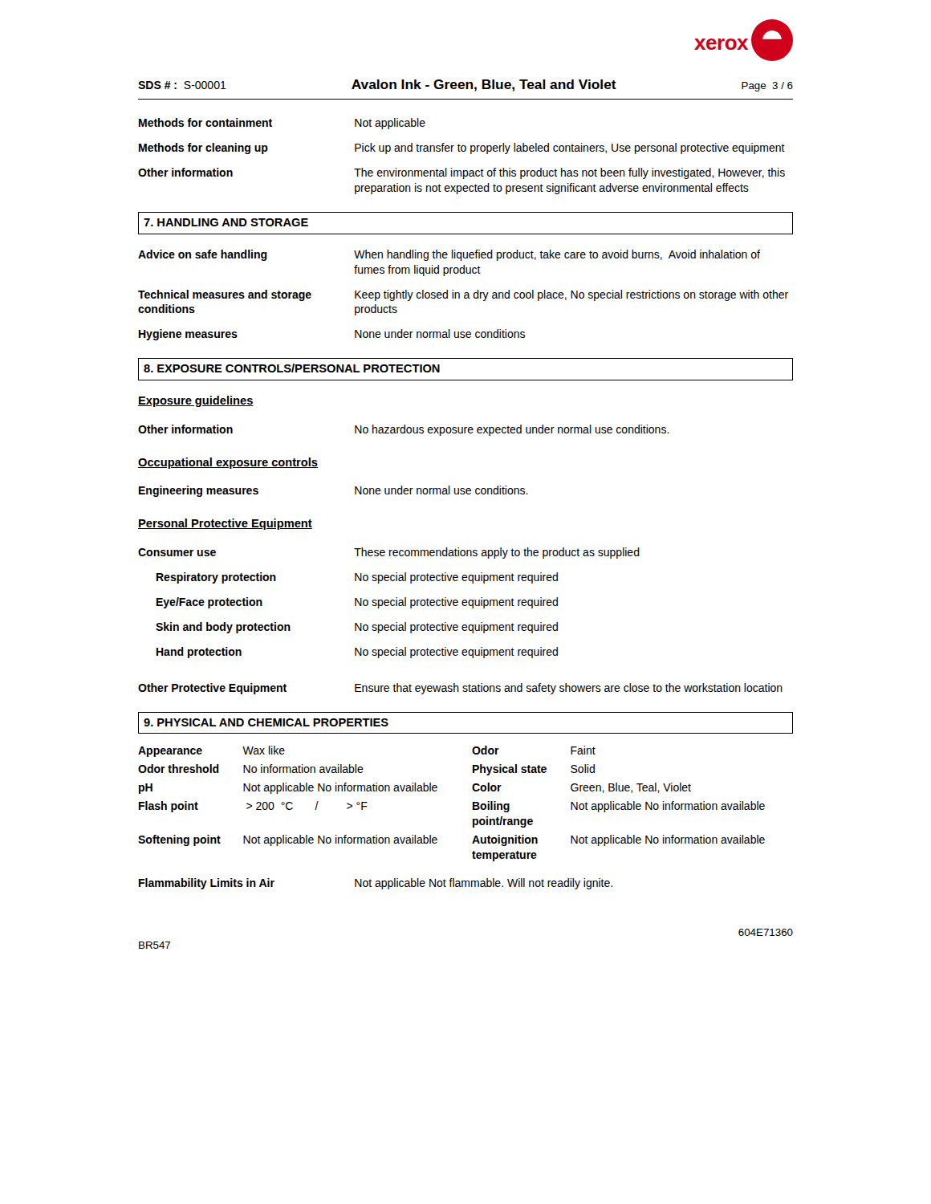xerox
SDS # : S-00001
Avalon Ink - Green, Blue, Teal and Violet
Page 3 / 6
| Methods for containment | Not applicable |
| Methods for cleaning up | Pick up and transfer to properly labeled containers, Use personal protective equipment |
| Other information | The environmental impact of this product has not been fully investigated, However, this preparation is not expected to present significant adverse environmental effects |
7. HANDLING AND STORAGE
| Advice on safe handling | When handling the liquefied product, take care to avoid burns, Avoid inhalation of fumes from liquid product |
| Technical measures and storage conditions | Keep tightly closed in a dry and cool place, No special restrictions on storage with other products |
| Hygiene measures | None under normal use conditions |
8. EXPOSURE CONTROLS/PERSONAL PROTECTION
Exposure guidelines
| Other information | No hazardous exposure expected under normal use conditions. |
Occupational exposure controls
| Engineering measures | None under normal use conditions. |
Personal Protective Equipment
| Consumer use | These recommendations apply to the product as supplied |
| Respiratory protection | No special protective equipment required |
| Eye/Face protection | No special protective equipment required |
| Skin and body protection | No special protective equipment required |
| Hand protection | No special protective equipment required |
| Other Protective Equipment | Ensure that eyewash stations and safety showers are close to the workstation location |
9. PHYSICAL AND CHEMICAL PROPERTIES
| Appearance | Wax like | Odor | Faint |
| Odor threshold | No information available | Physical state | Solid |
| pH | Not applicable No information available | Color | Green, Blue, Teal, Violet |
| Flash point | > 200 °C / > °F | Boiling point/range | Not applicable No information available |
| Softening point | Not applicable No information available | Autoignition temperature | Not applicable No information available |
Flammability Limits in Air Not applicable Not flammable. Will not readily ignite.
604E71360
BR547